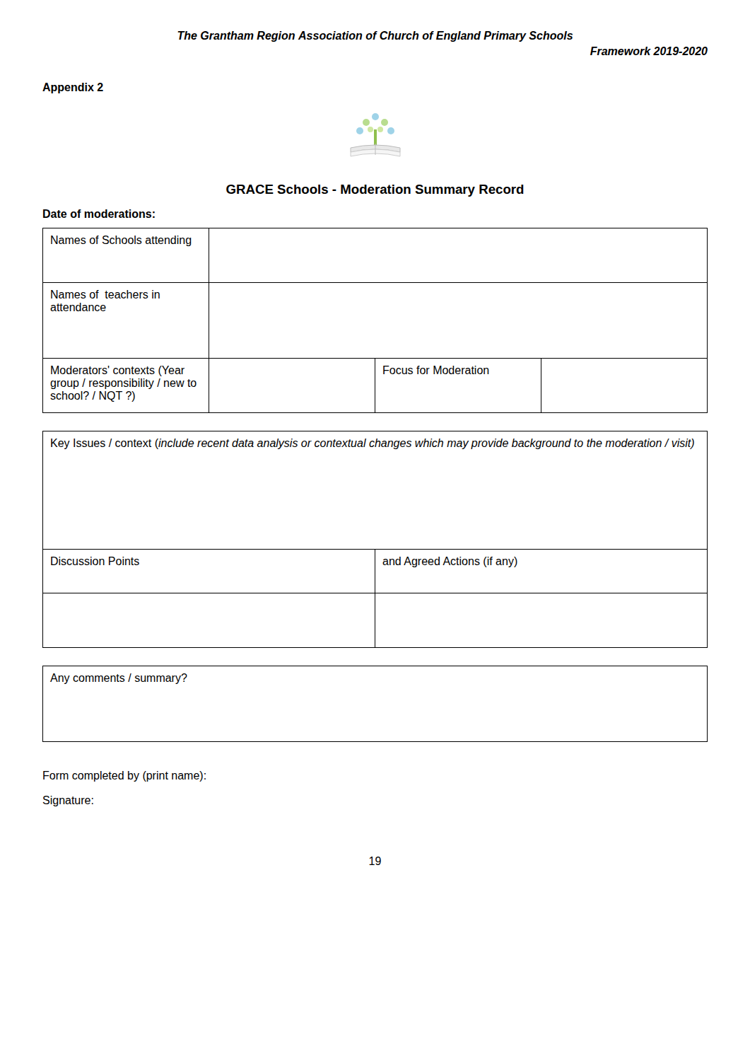The Grantham Region Association of Church of England Primary Schools
Framework 2019-2020
Appendix 2
GRACE Schools - Moderation Summary Record
Date of moderations:
| Names of Schools attending | |
| Names of teachers in attendance | |
| Moderators' contexts (Year group / responsibility / new to school? / NQT ?) | | Focus for Moderation | |
| Key Issues / context ( include recent data analysis or contextual changes which may provide background to the moderation / visit) |
| Discussion Points | and Agreed Actions (if any) |
| Any comments / summary? |
Form completed by (print name):
Signature:
19